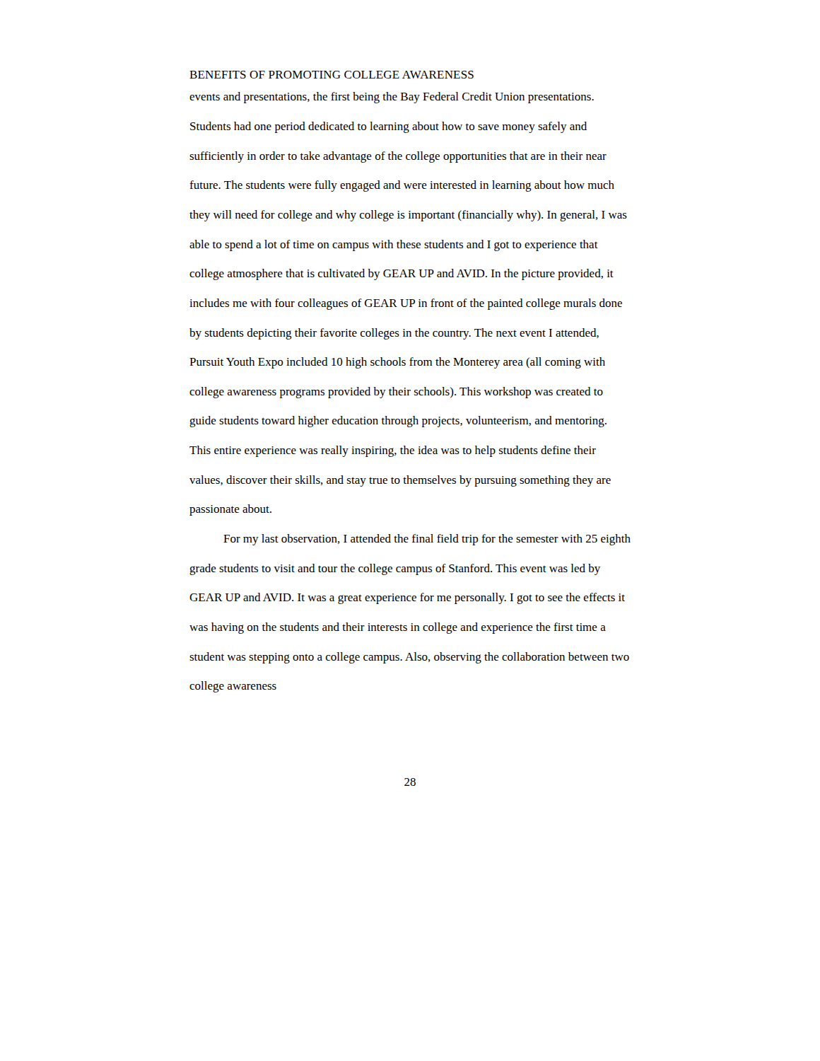BENEFITS OF PROMOTING COLLEGE AWARENESS
events and presentations, the first being the Bay Federal Credit Union presentations. Students had one period dedicated to learning about how to save money safely and sufficiently in order to take advantage of the college opportunities that are in their near future. The students were fully engaged and were interested in learning about how much they will need for college and why college is important (financially why). In general, I was able to spend a lot of time on campus with these students and I got to experience that college atmosphere that is cultivated by GEAR UP and AVID. In the picture provided, it includes me with four colleagues of GEAR UP in front of the painted college murals done by students depicting their favorite colleges in the country. The next event I attended, Pursuit Youth Expo included 10 high schools from the Monterey area (all coming with college awareness programs provided by their schools). This workshop was created to guide students toward higher education through projects, volunteerism, and mentoring. This entire experience was really inspiring, the idea was to help students define their values, discover their skills, and stay true to themselves by pursuing something they are passionate about.
For my last observation, I attended the final field trip for the semester with 25 eighth grade students to visit and tour the college campus of Stanford. This event was led by GEAR UP and AVID. It was a great experience for me personally. I got to see the effects it was having on the students and their interests in college and experience the first time a student was stepping onto a college campus. Also, observing the collaboration between two college awareness
28